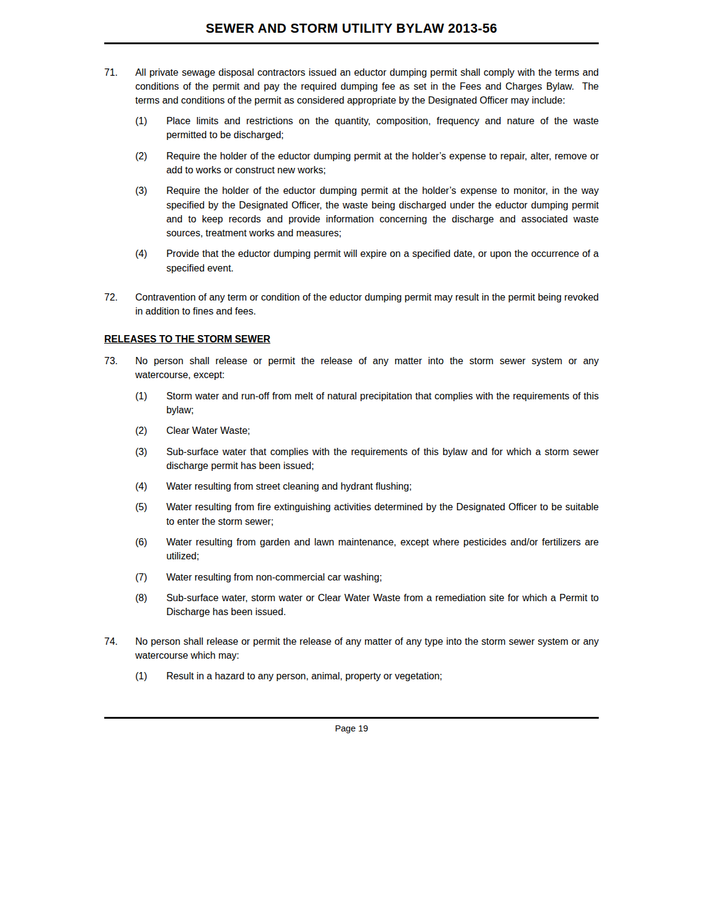SEWER AND STORM UTILITY BYLAW 2013-56
71.
All private sewage disposal contractors issued an eductor dumping permit shall comply with the terms and conditions of the permit and pay the required dumping fee as set in the Fees and Charges Bylaw. The terms and conditions of the permit as considered appropriate by the Designated Officer may include:
(1)
Place limits and restrictions on the quantity, composition, frequency and nature of the waste permitted to be discharged;
(2)
Require the holder of the eductor dumping permit at the holder’s expense to repair, alter, remove or add to works or construct new works;
(3)
Require the holder of the eductor dumping permit at the holder’s expense to monitor, in the way specified by the Designated Officer, the waste being discharged under the eductor dumping permit and to keep records and provide information concerning the discharge and associated waste sources, treatment works and measures;
(4)
Provide that the eductor dumping permit will expire on a specified date, or upon the occurrence of a specified event.
72.
Contravention of any term or condition of the eductor dumping permit may result in the permit being revoked in addition to fines and fees.
Releases to the Storm Sewer
73.
No person shall release or permit the release of any matter into the storm sewer system or any watercourse, except:
(1)
Storm water and run-off from melt of natural precipitation that complies with the requirements of this bylaw;
(2)
Clear Water Waste;
(3)
Sub-surface water that complies with the requirements of this bylaw and for which a storm sewer discharge permit has been issued;
(4)
Water resulting from street cleaning and hydrant flushing;
(5)
Water resulting from fire extinguishing activities determined by the Designated Officer to be suitable to enter the storm sewer;
(6)
Water resulting from garden and lawn maintenance, except where pesticides and/or fertilizers are utilized;
(7)
Water resulting from non-commercial car washing;
(8)
Sub-surface water, storm water or Clear Water Waste from a remediation site for which a Permit to Discharge has been issued.
74.
No person shall release or permit the release of any matter of any type into the storm sewer system or any watercourse which may:
(1)
Result in a hazard to any person, animal, property or vegetation;
Page 19